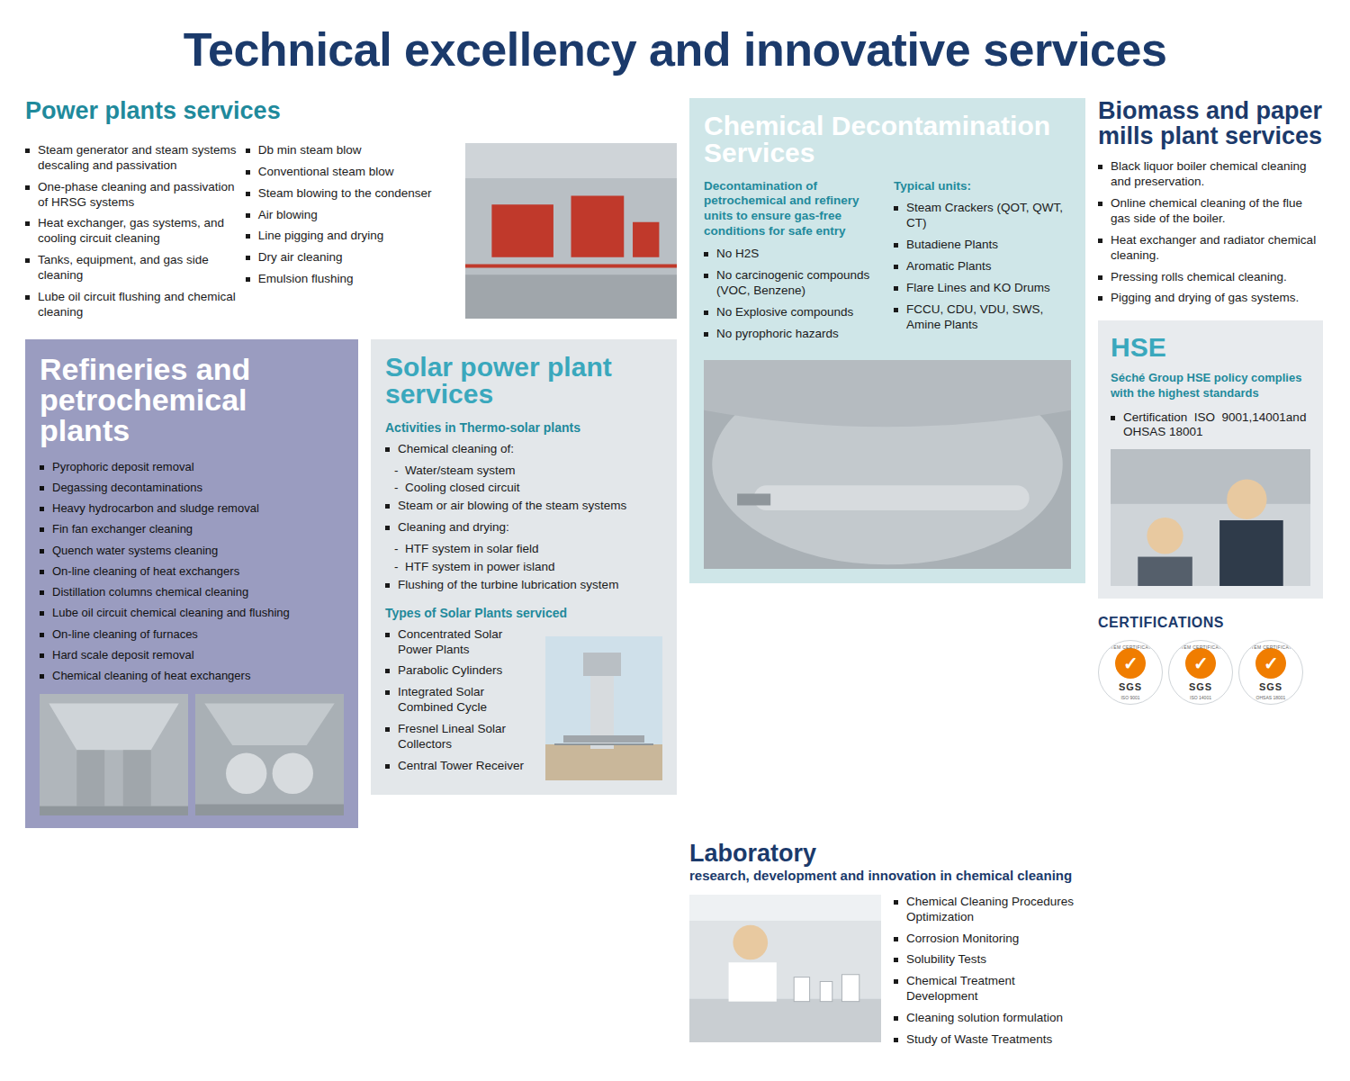Technical excellency and innovative services
Power plants services
Steam generator and steam systems descaling and passivation
One-phase cleaning and passivation of HRSG systems
Heat exchanger, gas systems, and cooling circuit cleaning
Tanks, equipment, and gas side cleaning
Lube oil circuit flushing and chemical cleaning
Db min steam blow
Conventional steam blow
Steam blowing to the condenser
Air blowing
Line pigging and drying
Dry air cleaning
Emulsion flushing
Chemical Decontamination Services
Decontamination of petrochemical and refinery units to ensure gas-free conditions for safe entry
No H2S
No carcinogenic compounds (VOC, Benzene)
No Explosive compounds
No pyrophoric hazards
Typical units:
Steam Crackers (QOT, QWT, CT)
Butadiene Plants
Aromatic Plants
Flare Lines and KO Drums
FCCU, CDU, VDU, SWS, Amine Plants
Biomass and paper mills plant services
Black liquor boiler chemical cleaning and preservation.
Online chemical cleaning of the flue gas side of the boiler.
Heat exchanger and radiator chemical cleaning.
Pressing rolls chemical cleaning.
Pigging and drying of gas systems.
HSE
Séché Group HSE policy complies with the highest standards
Certification ISO 9001,14001and OHSAS 18001
CERTIFICATIONS
SYSTEM CERTIFICATION ✓ SGS ISO 9001
SYSTEM CERTIFICATION ✓ SGS ISO 14001
SYSTEM CERTIFICATION ✓ SGS OHSAS 18001
Refineries and petrochemical plants
Pyrophoric deposit removal
Degassing decontaminations
Heavy hydrocarbon and sludge removal
Fin fan exchanger cleaning
Quench water systems cleaning
On-line cleaning of heat exchangers
Distillation columns chemical cleaning
Lube oil circuit chemical cleaning and flushing
On-line cleaning of furnaces
Hard scale deposit removal
Chemical cleaning of heat exchangers
Solar power plant services
Activities in Thermo-solar plants
Chemical cleaning of:
Water/steam system
Cooling closed circuit
Steam or air blowing of the steam systems
Cleaning and drying:
HTF system in solar field
HTF system in power island
Flushing of the turbine lubrication system
Types of Solar Plants serviced
Concentrated Solar Power Plants
Parabolic Cylinders
Integrated Solar Combined Cycle
Fresnel Lineal Solar Collectors
Central Tower Receiver
Laboratory
research, development and innovation in chemical cleaning
Chemical Cleaning Procedures Optimization
Corrosion Monitoring
Solubility Tests
Chemical Treatment Development
Cleaning solution formulation
Study of Waste Treatments